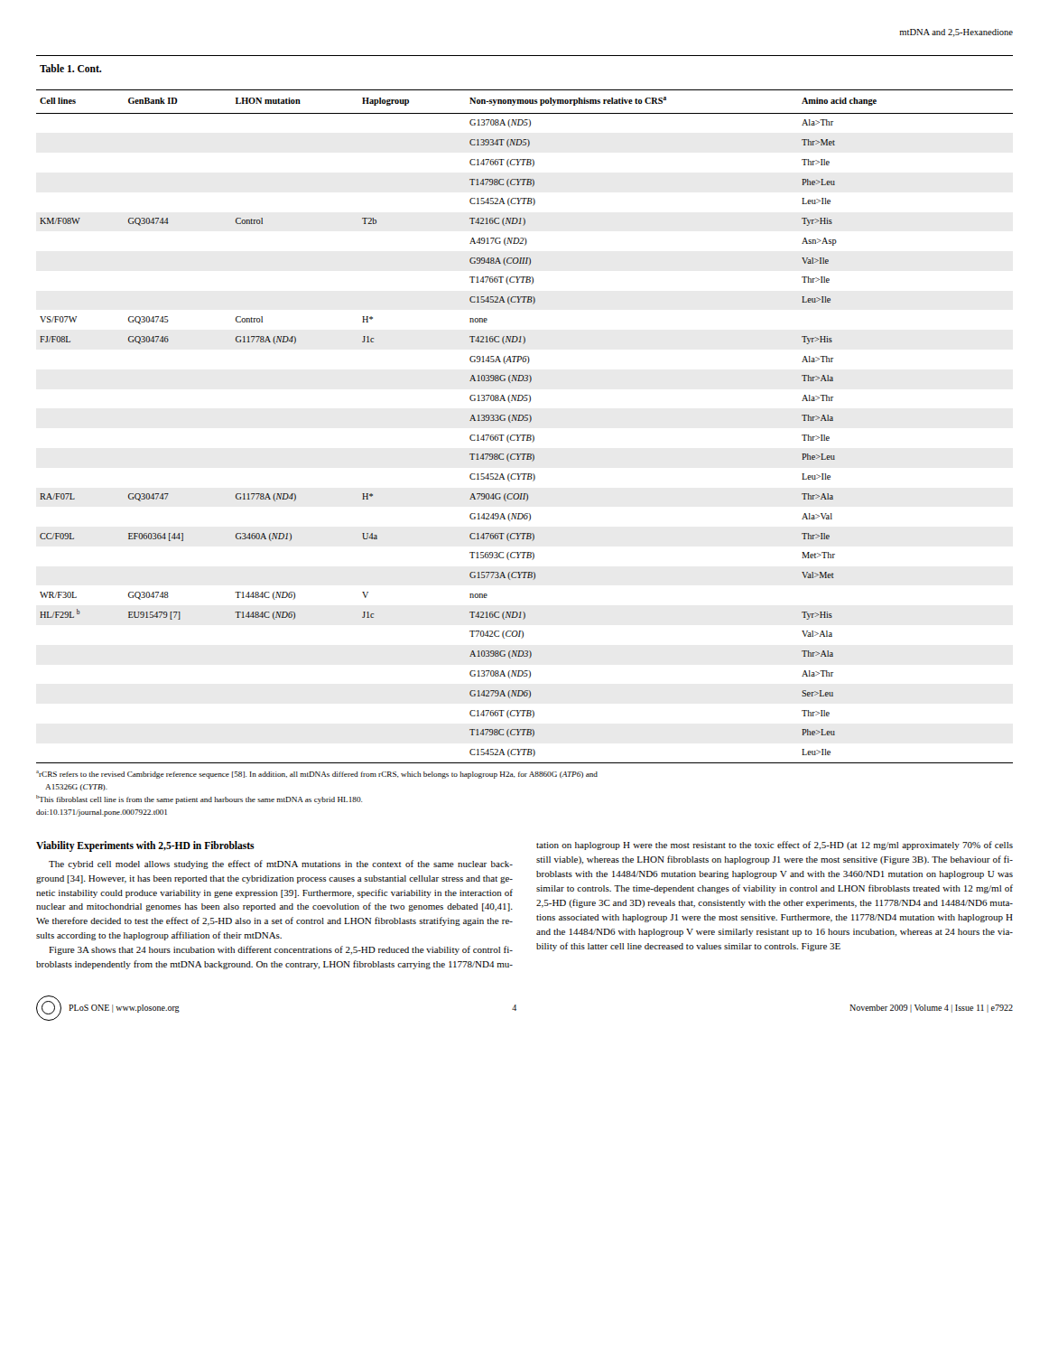mtDNA and 2,5-Hexanedione
Table 1. Cont.
| Cell lines | GenBank ID | LHON mutation | Haplogroup | Non-synonymous polymorphisms relative to CRS a | Amino acid change |
| --- | --- | --- | --- | --- | --- |
| | | | | G13708A ( ND5 ) | Ala>Thr |
| | | | | C13934T ( ND5 ) | Thr>Met |
| | | | | C14766T ( CYTB ) | Thr>Ile |
| | | | | T14798C ( CYTB ) | Phe>Leu |
| | | | | C15452A ( CYTB ) | Leu>Ile |
| KM/F08W | GQ304744 | Control | T2b | T4216C ( ND1 ) | Tyr>His |
| | | | | A4917G ( ND2 ) | Asn>Asp |
| | | | | G9948A ( COIII ) | Val>Ile |
| | | | | T14766T ( CYTB ) | Thr>Ile |
| | | | | C15452A ( CYTB ) | Leu>Ile |
| VS/F07W | GQ304745 | Control | H* | none | |
| FJ/F08L | GQ304746 | G11778A ( ND4 ) | J1c | T4216C ( ND1 ) | Tyr>His |
| | | | | G9145A ( ATP6 ) | Ala>Thr |
| | | | | A10398G ( ND3 ) | Thr>Ala |
| | | | | G13708A ( ND5 ) | Ala>Thr |
| | | | | A13933G ( ND5 ) | Thr>Ala |
| | | | | C14766T ( CYTB ) | Thr>Ile |
| | | | | T14798C ( CYTB ) | Phe>Leu |
| | | | | C15452A ( CYTB ) | Leu>Ile |
| RA/F07L | GQ304747 | G11778A ( ND4 ) | H* | A7904G ( COII ) | Thr>Ala |
| | | | | G14249A ( ND6 ) | Ala>Val |
| CC/F09L | EF060364 [44] | G3460A ( ND1 ) | U4a | C14766T ( CYTB ) | Thr>Ile |
| | | | | T15693C ( CYTB ) | Met>Thr |
| | | | | G15773A ( CYTB ) | Val>Met |
| WR/F30L | GQ304748 | T14484C ( ND6 ) | V | none | |
| HL/F29L b | EU915479 [7] | T14484C ( ND6 ) | J1c | T4216C ( ND1 ) | Tyr>His |
| | | | | T7042C ( COI ) | Val>Ala |
| | | | | A10398G ( ND3 ) | Thr>Ala |
| | | | | G13708A ( ND5 ) | Ala>Thr |
| | | | | G14279A ( ND6 ) | Ser>Leu |
| | | | | C14766T ( CYTB ) | Thr>Ile |
| | | | | T14798C ( CYTB ) | Phe>Leu |
| | | | | C15452A ( CYTB ) | Leu>Ile |
arCRS refers to the revised Cambridge reference sequence [58]. In addition, all mtDNAs differed from rCRS, which belongs to haplogroup H2a, for A8860G (ATP6) and
A15326G (CYTB).
bThis fibroblast cell line is from the same patient and harbours the same mtDNA as cybrid HL180.
doi:10.1371/journal.pone.0007922.t001
Viability Experiments with 2,5-HD in Fibroblasts
The cybrid cell model allows studying the effect of mtDNA mutations in the context of the same nuclear background [34]. However, it has been reported that the cybridization process causes a substantial cellular stress and that genetic instability could produce variability in gene expression [39]. Furthermore, specific variability in the interaction of nuclear and mitochondrial genomes has been also reported and the coevolution of the two genomes debated [40,41]. We therefore decided to test the effect of 2,5-HD also in a set of control and LHON fibroblasts stratifying again the results according to the haplogroup affiliation of their mtDNAs.
Figure 3A shows that 24 hours incubation with different concentrations of 2,5-HD reduced the viability of control fibroblasts independently from the mtDNA background. On the contrary, LHON fibroblasts carrying the 11778/ND4 mutation on haplogroup H were the most resistant to the toxic effect of 2,5-HD (at 12 mg/ml approximately 70% of cells still viable), whereas the LHON fibroblasts on haplogroup J1 were the most sensitive (Figure 3B). The behaviour of fibroblasts with the 14484/ND6 mutation bearing haplogroup V and with the 3460/ND1 mutation on haplogroup U was similar to controls. The time-dependent changes of viability in control and LHON fibroblasts treated with 12 mg/ml of 2,5-HD (figure 3C and 3D) reveals that, consistently with the other experiments, the 11778/ND4 and 14484/ND6 mutations associated with haplogroup J1 were the most sensitive. Furthermore, the 11778/ND4 mutation with haplogroup H and the 14484/ND6 with haplogroup V were similarly resistant up to 16 hours incubation, whereas at 24 hours the viability of this latter cell line decreased to values similar to controls. Figure 3E
PLoS ONE | www.plosone.org
4
November 2009 | Volume 4 | Issue 11 | e7922